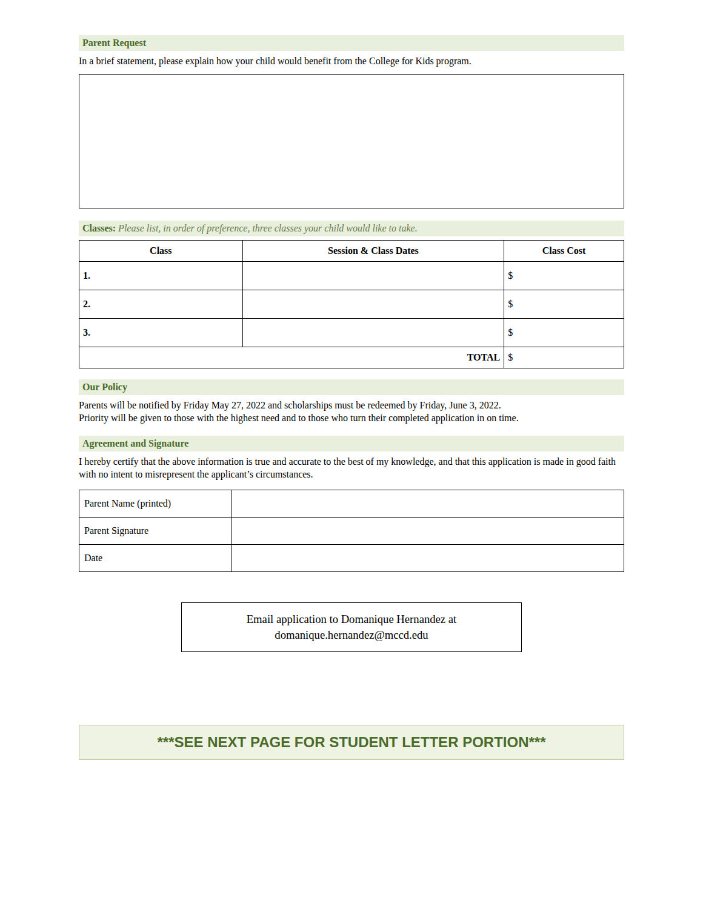Parent Request
In a brief statement, please explain how your child would benefit from the College for Kids program.
Classes: Please list, in order of preference, three classes your child would like to take.
| Class | Session & Class Dates | Class Cost |
| --- | --- | --- |
| 1. | | $ |
| 2. | | $ |
| 3. | | $ |
| TOTAL | $ |
Our Policy
Parents will be notified by Friday May 27, 2022 and scholarships must be redeemed by Friday, June 3, 2022.
Priority will be given to those with the highest need and to those who turn their completed application in on time.
Agreement and Signature
I hereby certify that the above information is true and accurate to the best of my knowledge, and that this application is made in good faith with no intent to misrepresent the applicant’s circumstances.
| Parent Name (printed) | |
| Parent Signature | |
| Date | |
Email application to Domanique Hernandez at
domanique.hernandez@mccd.edu
***SEE NEXT PAGE FOR STUDENT LETTER PORTION***